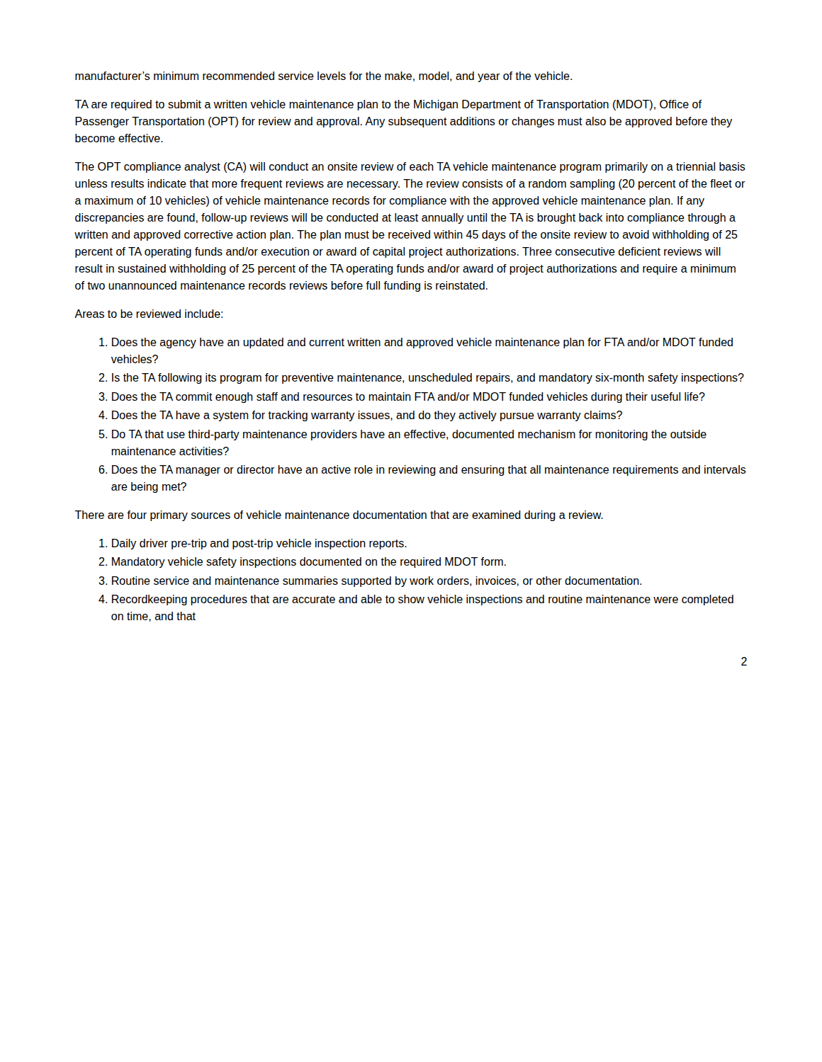manufacturer’s minimum recommended service levels for the make, model, and year of the vehicle.
TA are required to submit a written vehicle maintenance plan to the Michigan Department of Transportation (MDOT), Office of Passenger Transportation (OPT) for review and approval. Any subsequent additions or changes must also be approved before they become effective.
The OPT compliance analyst (CA) will conduct an onsite review of each TA vehicle maintenance program primarily on a triennial basis unless results indicate that more frequent reviews are necessary. The review consists of a random sampling (20 percent of the fleet or a maximum of 10 vehicles) of vehicle maintenance records for compliance with the approved vehicle maintenance plan. If any discrepancies are found, follow-up reviews will be conducted at least annually until the TA is brought back into compliance through a written and approved corrective action plan. The plan must be received within 45 days of the onsite review to avoid withholding of 25 percent of TA operating funds and/or execution or award of capital project authorizations. Three consecutive deficient reviews will result in sustained withholding of 25 percent of the TA operating funds and/or award of project authorizations and require a minimum of two unannounced maintenance records reviews before full funding is reinstated.
Areas to be reviewed include:
Does the agency have an updated and current written and approved vehicle maintenance plan for FTA and/or MDOT funded vehicles?
Is the TA following its program for preventive maintenance, unscheduled repairs, and mandatory six-month safety inspections?
Does the TA commit enough staff and resources to maintain FTA and/or MDOT funded vehicles during their useful life?
Does the TA have a system for tracking warranty issues, and do they actively pursue warranty claims?
Do TA that use third-party maintenance providers have an effective, documented mechanism for monitoring the outside maintenance activities?
Does the TA manager or director have an active role in reviewing and ensuring that all maintenance requirements and intervals are being met?
There are four primary sources of vehicle maintenance documentation that are examined during a review.
Daily driver pre-trip and post-trip vehicle inspection reports.
Mandatory vehicle safety inspections documented on the required MDOT form.
Routine service and maintenance summaries supported by work orders, invoices, or other documentation.
Recordkeeping procedures that are accurate and able to show vehicle inspections and routine maintenance were completed on time, and that
2